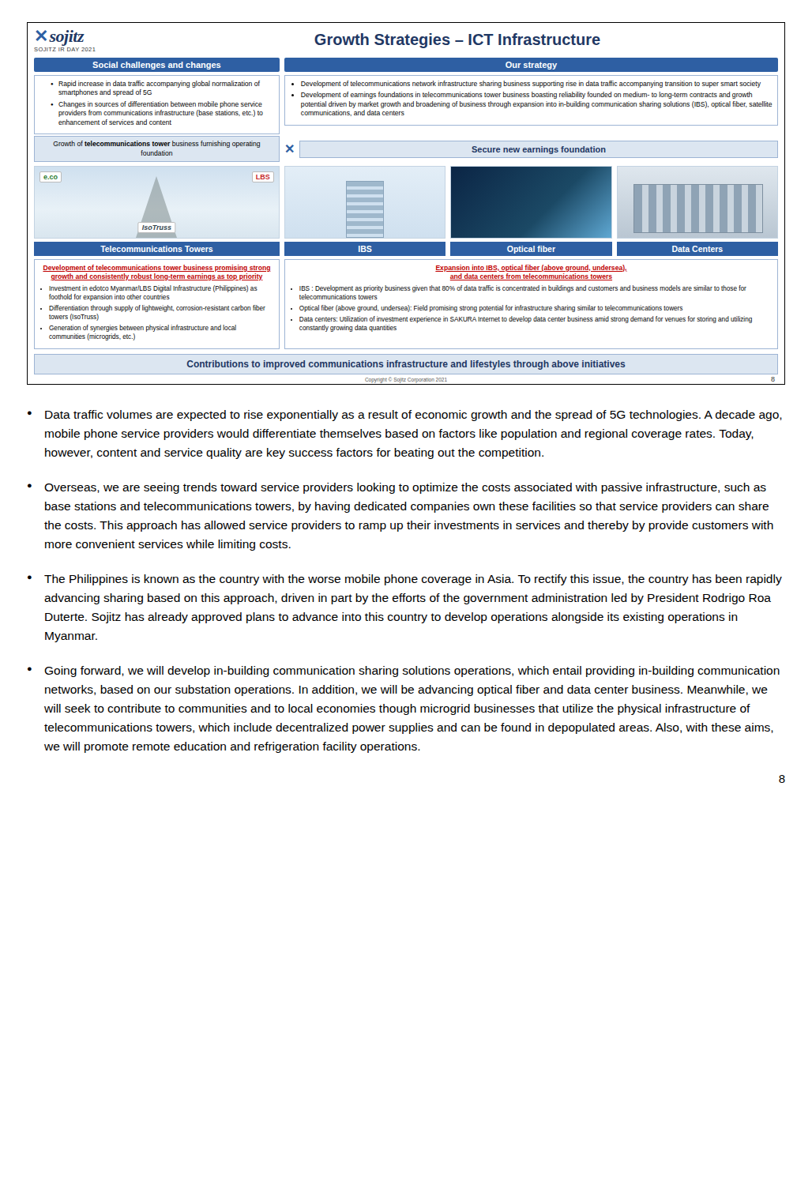✕sojitz
SOJITZ IR DAY 2021
Growth Strategies – ICT Infrastructure
Social challenges and changes
Rapid increase in data traffic accompanying global normalization of smartphones and spread of 5G
Changes in sources of differentiation between mobile phone service providers from communications infrastructure (base stations, etc.) to enhancement of services and content
Our strategy
Development of telecommunications network infrastructure sharing business supporting rise in data traffic accompanying transition to super smart society
Development of earnings foundations in telecommunications tower business boasting reliability founded on medium- to long-term contracts and growth potential driven by market growth and broadening of business through expansion into in-building communication sharing solutions (IBS), optical fiber, satellite communications, and data centers
Growth of telecommunications tower business furnishing operating foundation
✕
Secure new earnings foundation
e.co LBS IsoTruss
Telecommunications Towers
IBS
Optical fiber
Data Centers
Development of telecommunications tower business promising strong growth and consistently robust long-term earnings as top priority
Investment in edotco Myanmar/LBS Digital Infrastructure (Philippines) as foothold for expansion into other countries
Differentiation through supply of lightweight, corrosion-resistant carbon fiber towers (IsoTruss)
Generation of synergies between physical infrastructure and local communities (microgrids, etc.)
Expansion into IBS, optical fiber (above ground, undersea),
and data centers from telecommunications towers
IBS : Development as priority business given that 80% of data traffic is concentrated in buildings and customers and business models are similar to those for telecommunications towers
Optical fiber (above ground, undersea): Field promising strong potential for infrastructure sharing similar to telecommunications towers
Data centers: Utilization of investment experience in SAKURA Internet to develop data center business amid strong demand for venues for storing and utilizing constantly growing data quantities
Contributions to improved communications infrastructure and lifestyles through above initiatives
Copyright © Sojitz Corporation 2021 8
Data traffic volumes are expected to rise exponentially as a result of economic growth and the spread of 5G technologies. A decade ago, mobile phone service providers would differentiate themselves based on factors like population and regional coverage rates. Today, however, content and service quality are key success factors for beating out the competition.
Overseas, we are seeing trends toward service providers looking to optimize the costs associated with passive infrastructure, such as base stations and telecommunications towers, by having dedicated companies own these facilities so that service providers can share the costs. This approach has allowed service providers to ramp up their investments in services and thereby by provide customers with more convenient services while limiting costs.
The Philippines is known as the country with the worse mobile phone coverage in Asia. To rectify this issue, the country has been rapidly advancing sharing based on this approach, driven in part by the efforts of the government administration led by President Rodrigo Roa Duterte. Sojitz has already approved plans to advance into this country to develop operations alongside its existing operations in Myanmar.
Going forward, we will develop in-building communication sharing solutions operations, which entail providing in-building communication networks, based on our substation operations. In addition, we will be advancing optical fiber and data center business. Meanwhile, we will seek to contribute to communities and to local economies though microgrid businesses that utilize the physical infrastructure of telecommunications towers, which include decentralized power supplies and can be found in depopulated areas. Also, with these aims, we will promote remote education and refrigeration facility operations.
8